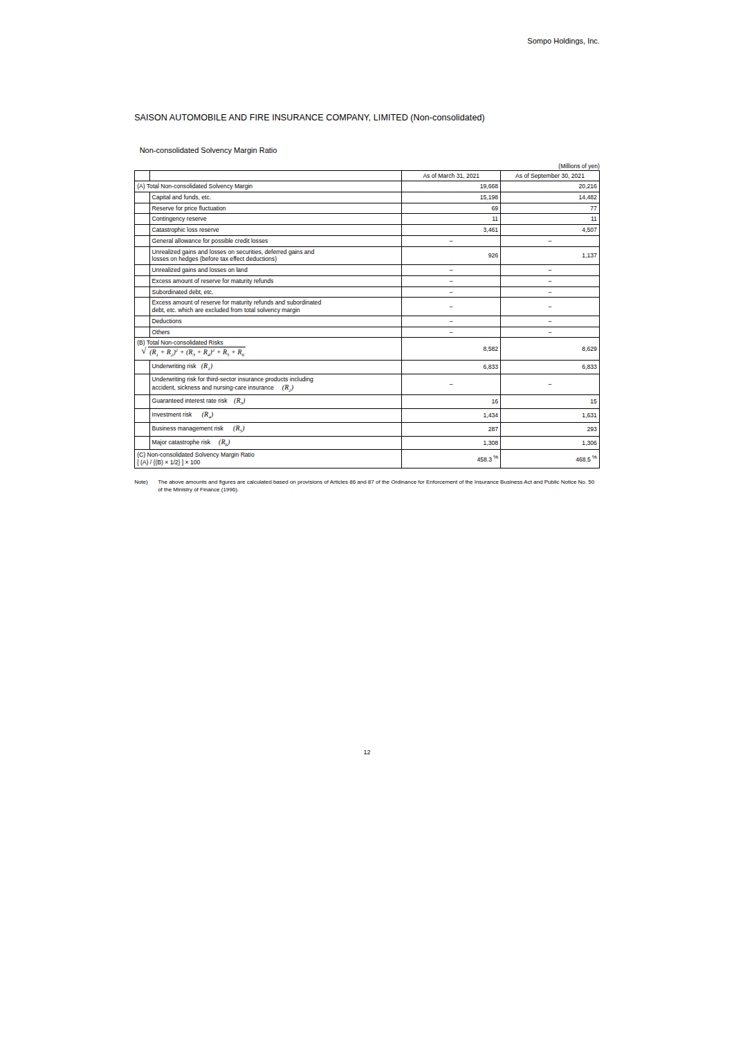Sompo Holdings, Inc.
SAISON AUTOMOBILE AND FIRE INSURANCE COMPANY, LIMITED (Non-consolidated)
Non-consolidated Solvency Margin Ratio
(Millions of yen)
| | | As of March 31, 2021 | As of September 30, 2021 |
| --- | --- | --- | --- |
| (A) Total Non-consolidated Solvency Margin | 19,668 | 20,216 |
| | Capital and funds, etc. | 15,198 | 14,482 |
| | Reserve for price fluctuation | 69 | 77 |
| | Contingency reserve | 11 | 11 |
| | Catastrophic loss reserve | 3,461 | 4,507 |
| | General allowance for possible credit losses | – | – |
| | Unrealized gains and losses on securities, deferred gains and losses on hedges (before tax effect deductions) | 926 | 1,137 |
| | Unrealized gains and losses on land | – | – |
| | Excess amount of reserve for maturity refunds | – | – |
| | Subordinated debt, etc. | – | – |
| | Excess amount of reserve for maturity refunds and subordinated debt, etc. which are excluded from total solvency margin | – | – |
| | Deductions | – | – |
| | Others | – | – |
| (B) Total Non-consolidated Risks √ (R 1 + R 2 ) 2 + (R 3 + R 4 ) 2 + R 5 + R 6 | 8,582 | 8,629 |
| | Underwriting risk (R 1 ) | 6,833 | 6,833 |
| | Underwriting risk for third-sector insurance products including accident, sickness and nursing-care insurance (R 2 ) | – | – |
| | Guaranteed interest rate risk (R 3 ) | 16 | 15 |
| | Investment risk (R 4 ) | 1,434 | 1,631 |
| | Business management risk (R 5 ) | 287 | 293 |
| | Major catastrophe risk (R 6 ) | 1,308 | 1,306 |
| (C) Non-consolidated Solvency Margin Ratio [ (A) / {(B) × 1/2} ] × 100 | 458.3 % | 468.5 % |
Note)
The above amounts and figures are calculated based on provisions of Articles 86 and 87 of the Ordinance for Enforcement of the Insurance Business Act and Public Notice No. 50 of the Ministry of Finance (1996).
12